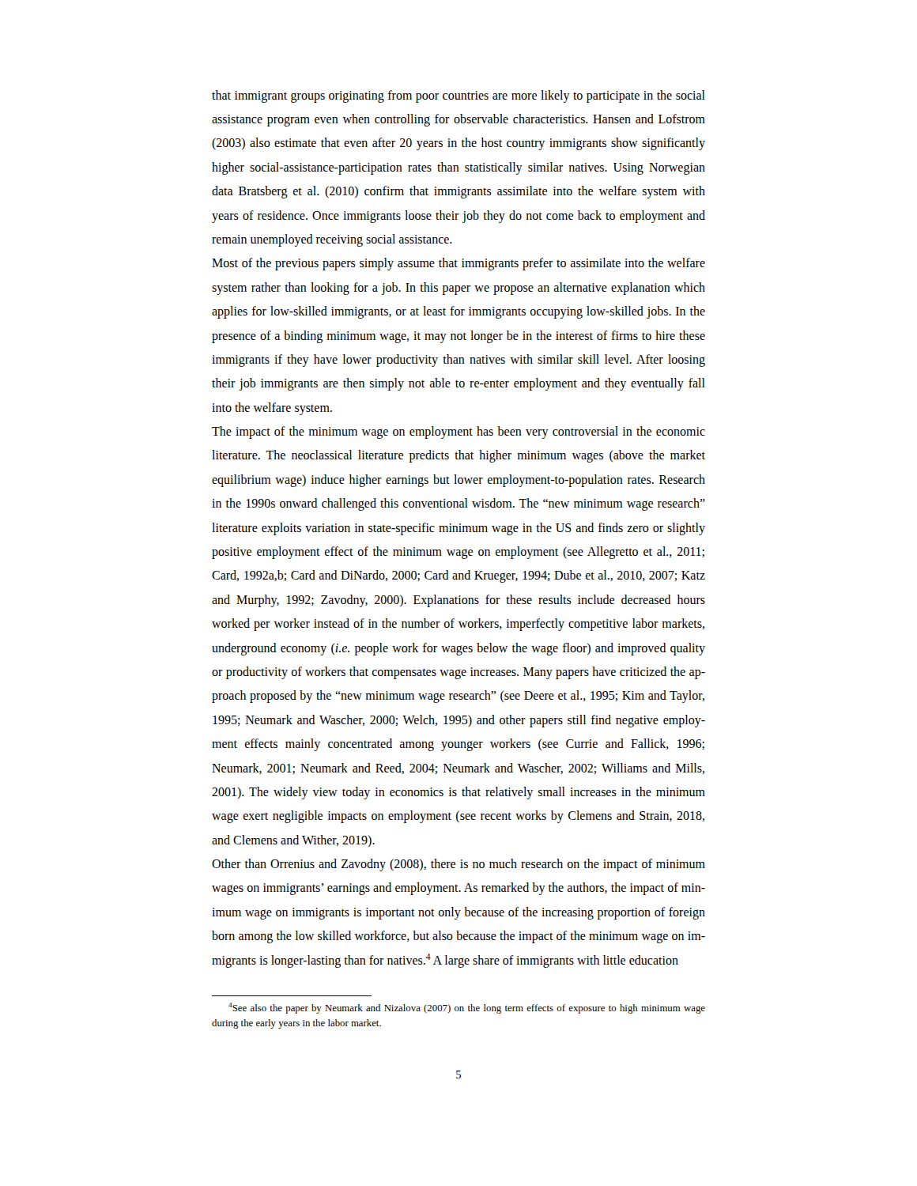that immigrant groups originating from poor countries are more likely to participate in the social assistance program even when controlling for observable characteristics. Hansen and Lofstrom (2003) also estimate that even after 20 years in the host country immigrants show significantly higher social-assistance-participation rates than statistically similar natives. Using Norwegian data Bratsberg et al. (2010) confirm that immigrants assimilate into the welfare system with years of residence. Once immigrants loose their job they do not come back to employment and remain unemployed receiving social assistance.
Most of the previous papers simply assume that immigrants prefer to assimilate into the welfare system rather than looking for a job. In this paper we propose an alternative explanation which applies for low-skilled immigrants, or at least for immigrants occupying low-skilled jobs. In the presence of a binding minimum wage, it may not longer be in the interest of firms to hire these immigrants if they have lower productivity than natives with similar skill level. After loosing their job immigrants are then simply not able to re-enter employment and they eventually fall into the welfare system.
The impact of the minimum wage on employment has been very controversial in the economic literature. The neoclassical literature predicts that higher minimum wages (above the market equilibrium wage) induce higher earnings but lower employment-to-population rates. Research in the 1990s onward challenged this conventional wisdom. The “new minimum wage research” literature exploits variation in state-specific minimum wage in the US and finds zero or slightly positive employment effect of the minimum wage on employment (see Allegretto et al., 2011; Card, 1992a,b; Card and DiNardo, 2000; Card and Krueger, 1994; Dube et al., 2010, 2007; Katz and Murphy, 1992; Zavodny, 2000). Explanations for these results include decreased hours worked per worker instead of in the number of workers, imperfectly competitive labor markets, underground economy (i.e. people work for wages below the wage floor) and improved quality or productivity of workers that compensates wage increases. Many papers have criticized the approach proposed by the “new minimum wage research” (see Deere et al., 1995; Kim and Taylor, 1995; Neumark and Wascher, 2000; Welch, 1995) and other papers still find negative employment effects mainly concentrated among younger workers (see Currie and Fallick, 1996; Neumark, 2001; Neumark and Reed, 2004; Neumark and Wascher, 2002; Williams and Mills, 2001). The widely view today in economics is that relatively small increases in the minimum wage exert negligible impacts on employment (see recent works by Clemens and Strain, 2018, and Clemens and Wither, 2019).
Other than Orrenius and Zavodny (2008), there is no much research on the impact of minimum wages on immigrants’ earnings and employment. As remarked by the authors, the impact of minimum wage on immigrants is important not only because of the increasing proportion of foreign born among the low skilled workforce, but also because the impact of the minimum wage on immigrants is longer-lasting than for natives.4 A large share of immigrants with little education
4See also the paper by Neumark and Nizalova (2007) on the long term effects of exposure to high minimum wage during the early years in the labor market.
5